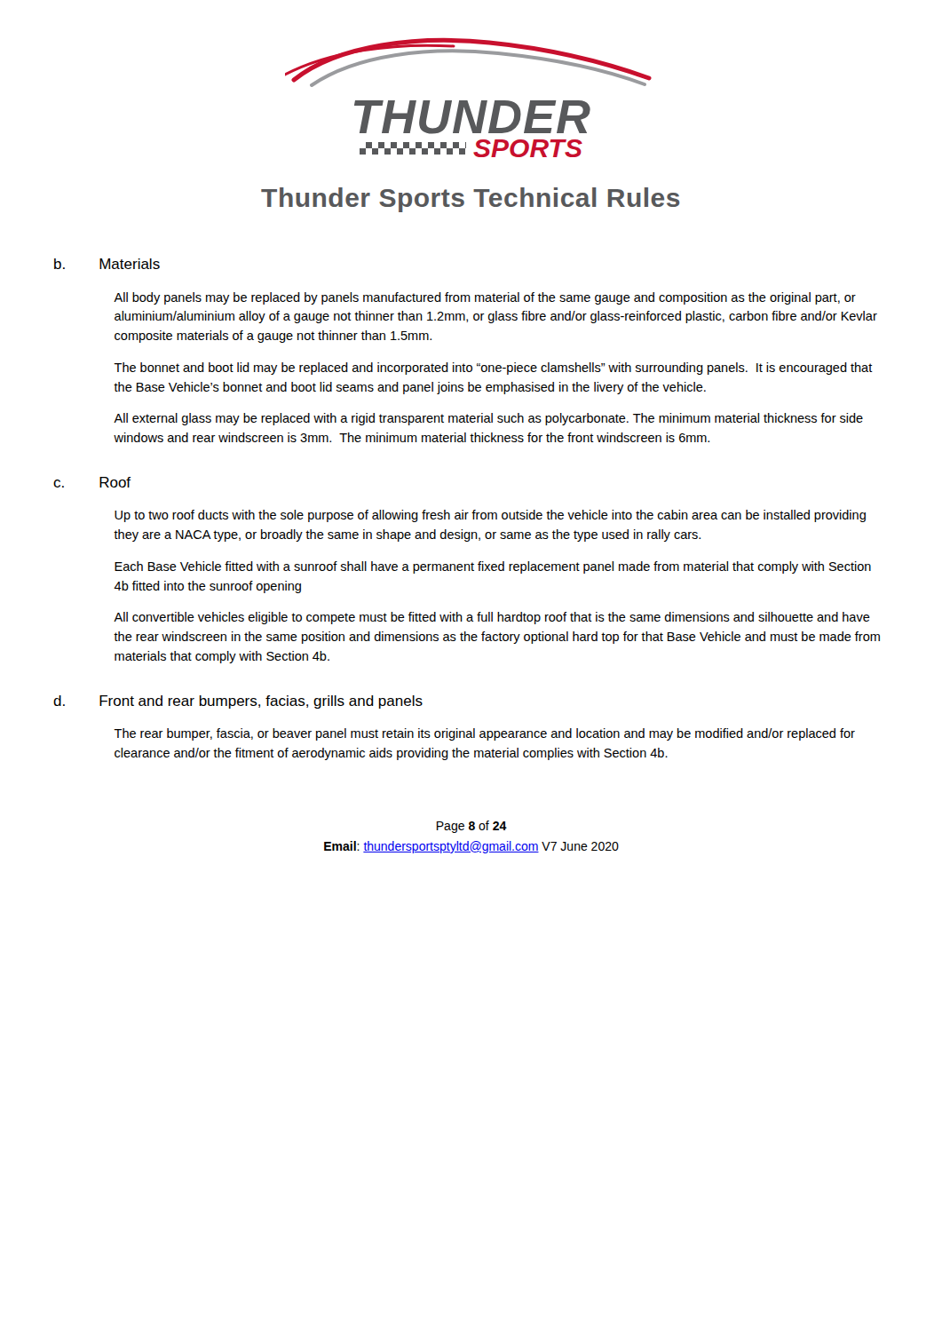THUNDER
SPORTS
Thunder Sports Technical Rules
b.
Materials
All body panels may be replaced by panels manufactured from material of the same gauge and composition as the original part, or aluminium/aluminium alloy of a gauge not thinner than 1.2mm, or glass fibre and/or glass-reinforced plastic, carbon fibre and/or Kevlar composite materials of a gauge not thinner than 1.5mm.
The bonnet and boot lid may be replaced and incorporated into “one-piece clamshells” with surrounding panels. It is encouraged that the Base Vehicle’s bonnet and boot lid seams and panel joins be emphasised in the livery of the vehicle.
All external glass may be replaced with a rigid transparent material such as polycarbonate. The minimum material thickness for side windows and rear windscreen is 3mm. The minimum material thickness for the front windscreen is 6mm.
c.
Roof
Up to two roof ducts with the sole purpose of allowing fresh air from outside the vehicle into the cabin area can be installed providing they are a NACA type, or broadly the same in shape and design, or same as the type used in rally cars.
Each Base Vehicle fitted with a sunroof shall have a permanent fixed replacement panel made from material that comply with Section 4b fitted into the sunroof opening
All convertible vehicles eligible to compete must be fitted with a full hardtop roof that is the same dimensions and silhouette and have the rear windscreen in the same position and dimensions as the factory optional hard top for that Base Vehicle and must be made from materials that comply with Section 4b.
d.
Front and rear bumpers, facias, grills and panels
The rear bumper, fascia, or beaver panel must retain its original appearance and location and may be modified and/or replaced for clearance and/or the fitment of aerodynamic aids providing the material complies with Section 4b.
Page 8 of 24
Email: thundersportsptyltd@gmail.com V7 June 2020